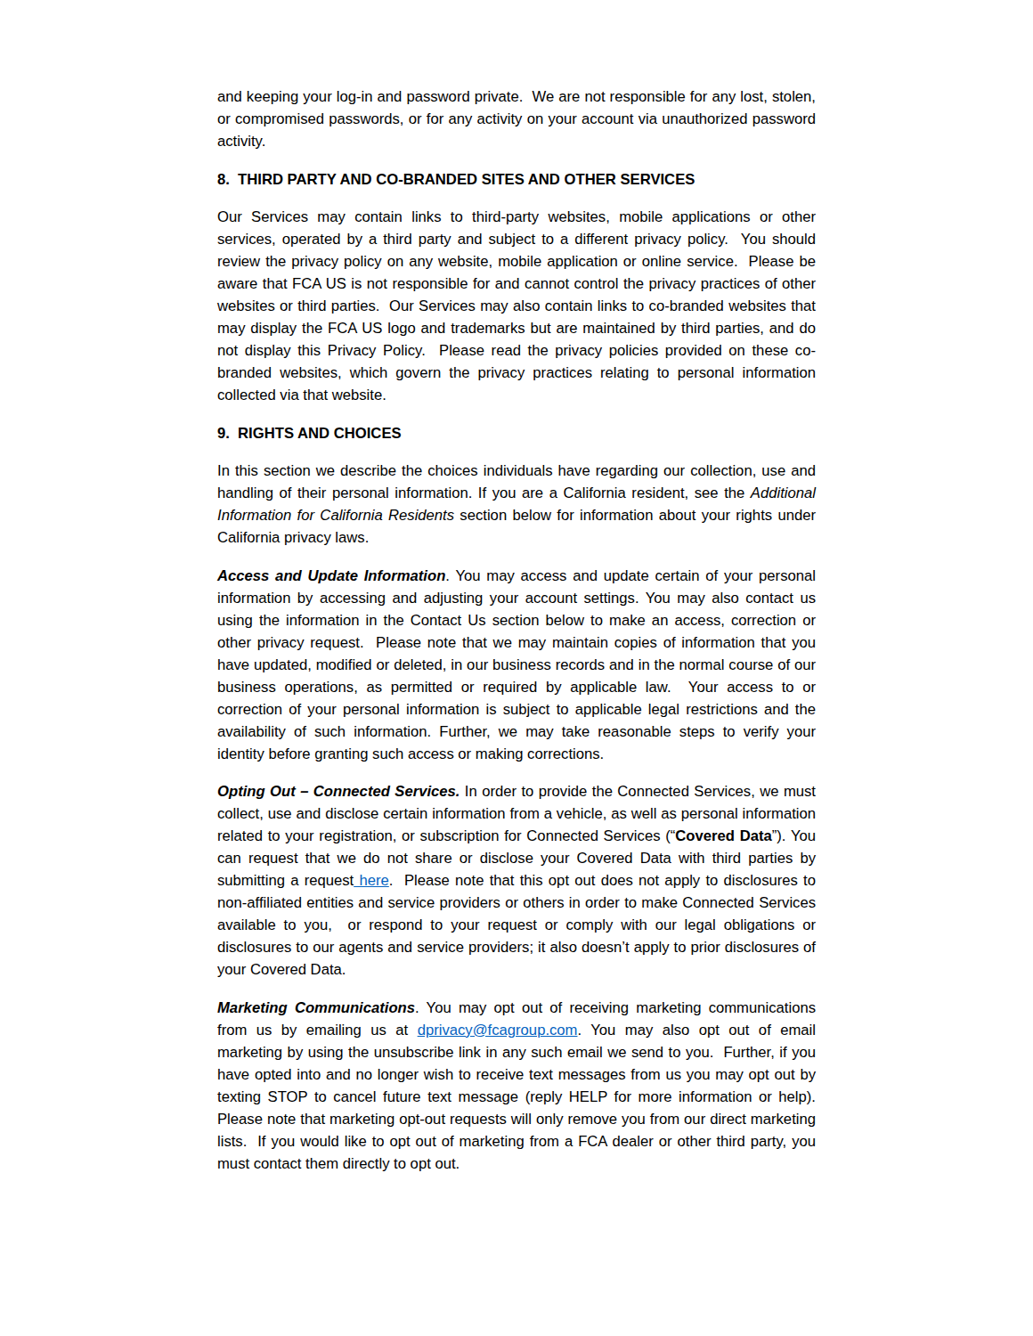and keeping your log-in and password private. We are not responsible for any lost, stolen, or compromised passwords, or for any activity on your account via unauthorized password activity.
8. Third Party and Co-Branded Sites and Other Services
Our Services may contain links to third-party websites, mobile applications or other services, operated by a third party and subject to a different privacy policy. You should review the privacy policy on any website, mobile application or online service. Please be aware that FCA US is not responsible for and cannot control the privacy practices of other websites or third parties. Our Services may also contain links to co-branded websites that may display the FCA US logo and trademarks but are maintained by third parties, and do not display this Privacy Policy. Please read the privacy policies provided on these co-branded websites, which govern the privacy practices relating to personal information collected via that website.
9. Rights and Choices
In this section we describe the choices individuals have regarding our collection, use and handling of their personal information. If you are a California resident, see the Additional Information for California Residents section below for information about your rights under California privacy laws.
Access and Update Information. You may access and update certain of your personal information by accessing and adjusting your account settings. You may also contact us using the information in the Contact Us section below to make an access, correction or other privacy request. Please note that we may maintain copies of information that you have updated, modified or deleted, in our business records and in the normal course of our business operations, as permitted or required by applicable law. Your access to or correction of your personal information is subject to applicable legal restrictions and the availability of such information. Further, we may take reasonable steps to verify your identity before granting such access or making corrections.
Opting Out – Connected Services. In order to provide the Connected Services, we must collect, use and disclose certain information from a vehicle, as well as personal information related to your registration, or subscription for Connected Services (“Covered Data”). You can request that we do not share or disclose your Covered Data with third parties by submitting a request here. Please note that this opt out does not apply to disclosures to non-affiliated entities and service providers or others in order to make Connected Services available to you, or respond to your request or comply with our legal obligations or disclosures to our agents and service providers; it also doesn’t apply to prior disclosures of your Covered Data.
Marketing Communications. You may opt out of receiving marketing communications from us by emailing us at dprivacy@fcagroup.com. You may also opt out of email marketing by using the unsubscribe link in any such email we send to you. Further, if you have opted into and no longer wish to receive text messages from us you may opt out by texting STOP to cancel future text message (reply HELP for more information or help). Please note that marketing opt-out requests will only remove you from our direct marketing lists. If you would like to opt out of marketing from a FCA dealer or other third party, you must contact them directly to opt out.